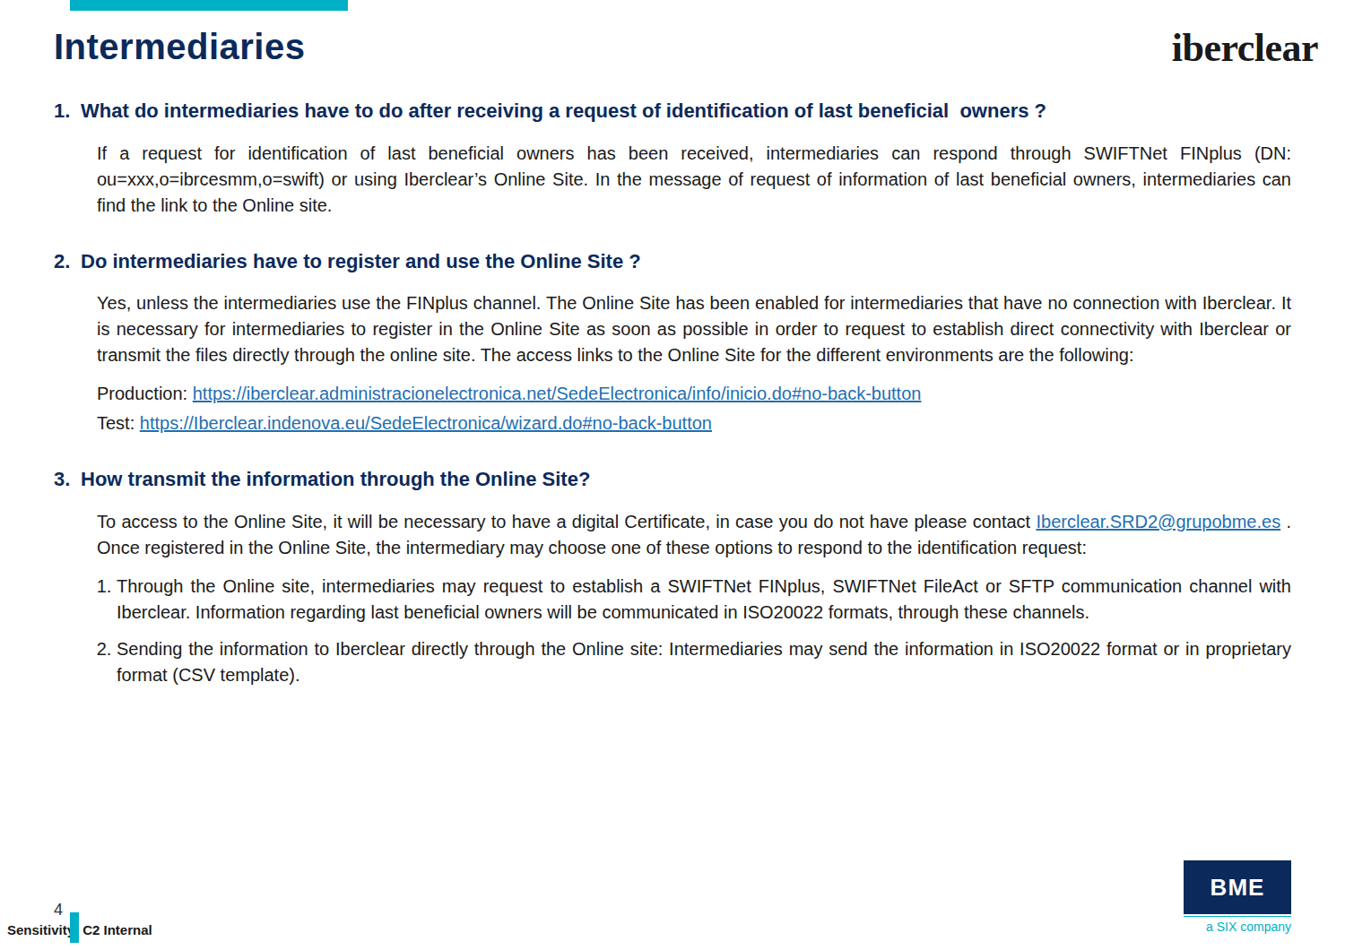iberclear
Intermediaries
What do intermediaries have to do after receiving a request of identification of last beneficial owners ?
If a request for identification of last beneficial owners has been received, intermediaries can respond through SWIFTNet FINplus (DN: ou=xxx,o=ibrcesmm,o=swift) or using Iberclear’s Online Site. In the message of request of information of last beneficial owners, intermediaries can find the link to the Online site.
Do intermediaries have to register and use the Online Site ?
Yes, unless the intermediaries use the FINplus channel. The Online Site has been enabled for intermediaries that have no connection with Iberclear. It is necessary for intermediaries to register in the Online Site as soon as possible in order to request to establish direct connectivity with Iberclear or transmit the files directly through the online site. The access links to the Online Site for the different environments are the following:
Production: https://iberclear.administracionelectronica.net/SedeElectronica/info/inicio.do#no-back-button
Test: https://Iberclear.indenova.eu/SedeElectronica/wizard.do#no-back-button
How transmit the information through the Online Site?
To access to the Online Site, it will be necessary to have a digital Certificate, in case you do not have please contact Iberclear.SRD2@grupobme.es . Once registered in the Online Site, the intermediary may choose one of these options to respond to the identification request:
Through the Online site, intermediaries may request to establish a SWIFTNet FINplus, SWIFTNet FileAct or SFTP communication channel with Iberclear. Information regarding last beneficial owners will be communicated in ISO20022 formats, through these channels.
Sending the information to Iberclear directly through the Online site: Intermediaries may send the information in ISO20022 format or in proprietary format (CSV template).
4
Sensitivity: C2 Internal
BME
a SIX company